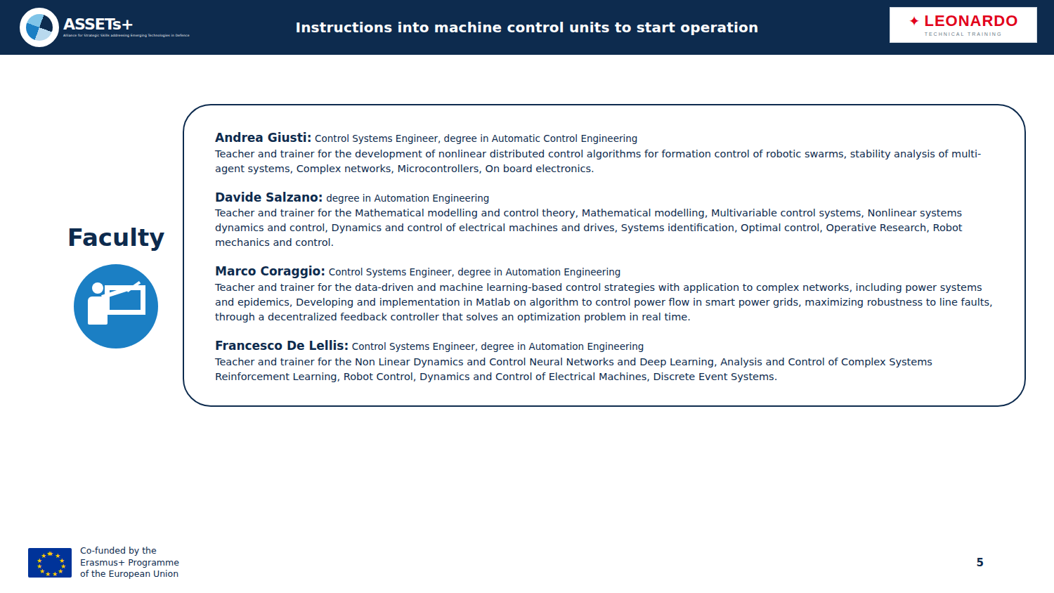ASSETs+ Alliance for Strategic Skills addressing Emerging Technologies in Defence
Instructions into machine control units to start operation
✦ LEONARDO
TECHNICAL TRAINING
Faculty
Andrea Giusti: Control Systems Engineer, degree in Automatic Control Engineering
Teacher and trainer for the development of nonlinear distributed control algorithms for formation control of robotic swarms, stability analysis of multi-agent systems, Complex networks, Microcontrollers, On board electronics.
Davide Salzano: degree in Automation Engineering
Teacher and trainer for the Mathematical modelling and control theory, Mathematical modelling, Multivariable control systems, Nonlinear systems dynamics and control, Dynamics and control of electrical machines and drives, Systems identification, Optimal control, Operative Research, Robot mechanics and control.
Marco Coraggio: Control Systems Engineer, degree in Automation Engineering
Teacher and trainer for the data-driven and machine learning-based control strategies with application to complex networks, including power systems and epidemics, Developing and implementation in Matlab on algorithm to control power flow in smart power grids, maximizing robustness to line faults, through a decentralized feedback controller that solves an optimization problem in real time.
Francesco De Lellis: Control Systems Engineer, degree in Automation Engineering
Teacher and trainer for the Non Linear Dynamics and Control Neural Networks and Deep Learning, Analysis and Control of Complex Systems Reinforcement Learning, Robot Control, Dynamics and Control of Electrical Machines, Discrete Event Systems.
★ ★ ★ ★ ★ ★ ★ ★ ★ ★ ★ ★
Co-funded by the
Erasmus+ Programme
of the European Union
5